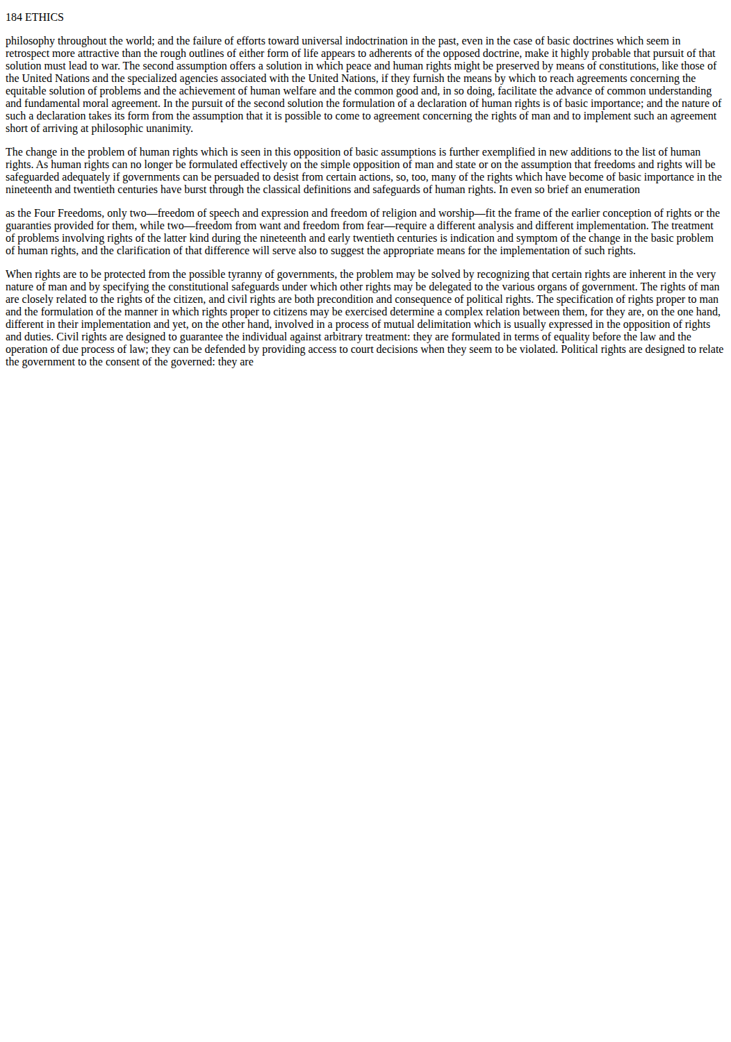184 ETHICS
philosophy throughout the world; and the failure of efforts toward universal indoctrination in the past, even in the case of basic doctrines which seem in retrospect more attractive than the rough outlines of either form of life appears to adherents of the opposed doctrine, make it highly probable that pursuit of that solution must lead to war. The second assumption offers a solution in which peace and human rights might be preserved by means of constitutions, like those of the United Nations and the specialized agencies associated with the United Nations, if they furnish the means by which to reach agreements concerning the equitable solution of problems and the achievement of human welfare and the common good and, in so doing, facilitate the advance of common understanding and fundamental moral agreement. In the pursuit of the second solution the formulation of a declaration of human rights is of basic importance; and the nature of such a declaration takes its form from the assumption that it is possible to come to agreement concerning the rights of man and to implement such an agreement short of arriving at philosophic unanimity.
The change in the problem of human rights which is seen in this opposition of basic assumptions is further exemplified in new additions to the list of human rights. As human rights can no longer be formulated effectively on the simple opposition of man and state or on the assumption that freedoms and rights will be safeguarded adequately if governments can be persuaded to desist from certain actions, so, too, many of the rights which have become of basic importance in the nineteenth and twentieth centuries have burst through the classical definitions and safeguards of human rights. In even so brief an enumeration
as the Four Freedoms, only two—freedom of speech and expression and freedom of religion and worship—fit the frame of the earlier conception of rights or the guaranties provided for them, while two—freedom from want and freedom from fear—require a different analysis and different implementation. The treatment of problems involving rights of the latter kind during the nineteenth and early twentieth centuries is indication and symptom of the change in the basic problem of human rights, and the clarification of that difference will serve also to suggest the appropriate means for the implementation of such rights.
When rights are to be protected from the possible tyranny of governments, the problem may be solved by recognizing that certain rights are inherent in the very nature of man and by specifying the constitutional safeguards under which other rights may be delegated to the various organs of government. The rights of man are closely related to the rights of the citizen, and civil rights are both precondition and consequence of political rights. The specification of rights proper to man and the formulation of the manner in which rights proper to citizens may be exercised determine a complex relation between them, for they are, on the one hand, different in their implementation and yet, on the other hand, involved in a process of mutual delimitation which is usually expressed in the opposition of rights and duties. Civil rights are designed to guarantee the individual against arbitrary treatment: they are formulated in terms of equality before the law and the operation of due process of law; they can be defended by providing access to court decisions when they seem to be violated. Political rights are designed to relate the government to the consent of the governed: they are